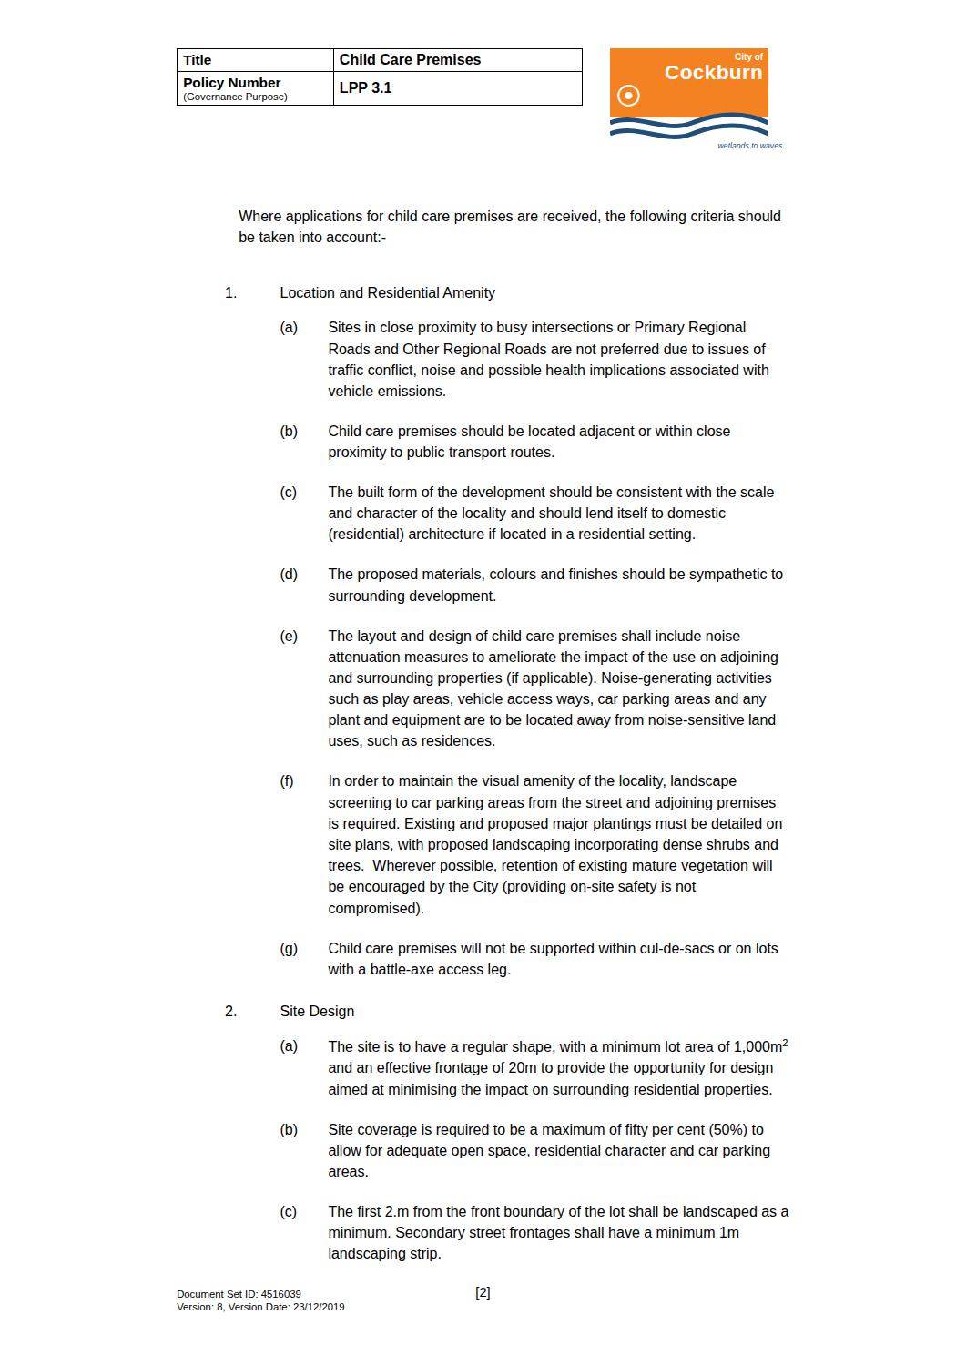| Title | Child Care Premises |
| Policy Number (Governance Purpose) | LPP 3.1 |
City of
Cockburn
⦿
wetlands to waves
Where applications for child care premises are received, the following criteria should be taken into account:-
1. Location and Residential Amenity
(a) Sites in close proximity to busy intersections or Primary Regional Roads and Other Regional Roads are not preferred due to issues of traffic conflict, noise and possible health implications associated with vehicle emissions.
(b) Child care premises should be located adjacent or within close proximity to public transport routes.
(c) The built form of the development should be consistent with the scale and character of the locality and should lend itself to domestic (residential) architecture if located in a residential setting.
(d) The proposed materials, colours and finishes should be sympathetic to surrounding development.
(e) The layout and design of child care premises shall include noise attenuation measures to ameliorate the impact of the use on adjoining and surrounding properties (if applicable). Noise-generating activities such as play areas, vehicle access ways, car parking areas and any plant and equipment are to be located away from noise-sensitive land uses, such as residences.
(f) In order to maintain the visual amenity of the locality, landscape screening to car parking areas from the street and adjoining premises is required. Existing and proposed major plantings must be detailed on site plans, with proposed landscaping incorporating dense shrubs and trees. Wherever possible, retention of existing mature vegetation will be encouraged by the City (providing on-site safety is not compromised).
(g) Child care premises will not be supported within cul-de-sacs or on lots with a battle-axe access leg.
2. Site Design
(a) The site is to have a regular shape, with a minimum lot area of 1,000m2 and an effective frontage of 20m to provide the opportunity for design aimed at minimising the impact on surrounding residential properties.
(b) Site coverage is required to be a maximum of fifty per cent (50%) to allow for adequate open space, residential character and car parking areas.
(c) The first 2.m from the front boundary of the lot shall be landscaped as a minimum. Secondary street frontages shall have a minimum 1m landscaping strip.
[2]
Document Set ID: 4516039
Version: 8, Version Date: 23/12/2019